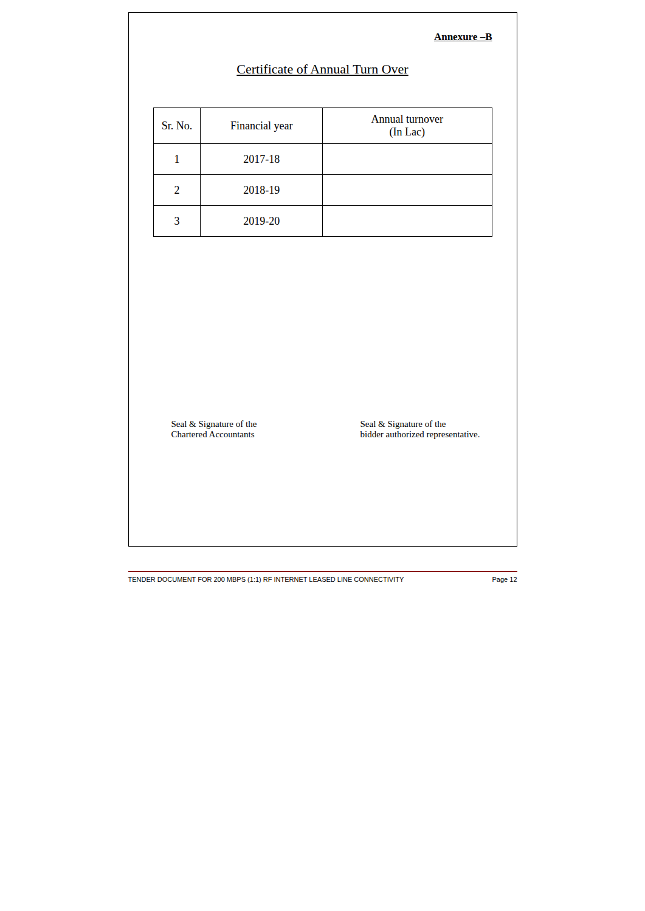Annexure –B
Certificate of Annual Turn Over
| Sr. No. | Financial year | Annual turnover (In Lac) |
| --- | --- | --- |
| 1 | 2017-18 | |
| 2 | 2018-19 | |
| 3 | 2019-20 | |
Seal & Signature of the
Chartered Accountants
Seal & Signature of the
bidder authorized representative.
TENDER DOCUMENT FOR 200 MBPS (1:1) RF INTERNET LEASED LINE CONNECTIVITY Page 12